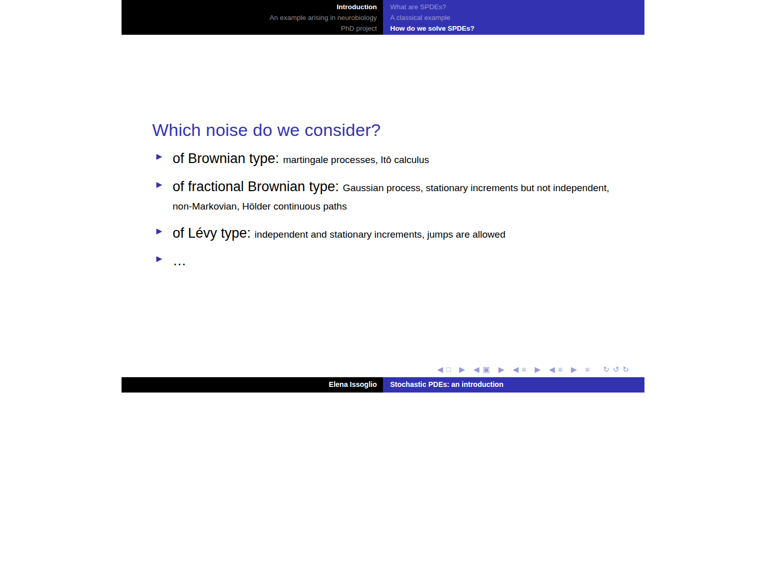Introduction
An example arising in neurobiology
PhD project
What are SPDEs?
A classical example
How do we solve SPDEs?
Which noise do we consider?
of Brownian type: martingale processes, Itô calculus
of fractional Brownian type: Gaussian process, stationary increments but not independent, non-Markovian, Hölder continuous paths
of Lévy type: independent and stationary increments, jumps are allowed
…
◀□ ▶ ◀▣ ▶ ◀≡ ▶ ◀≡ ▶ ≡ ↻↺↻
Elena Issoglio
Stochastic PDEs: an introduction